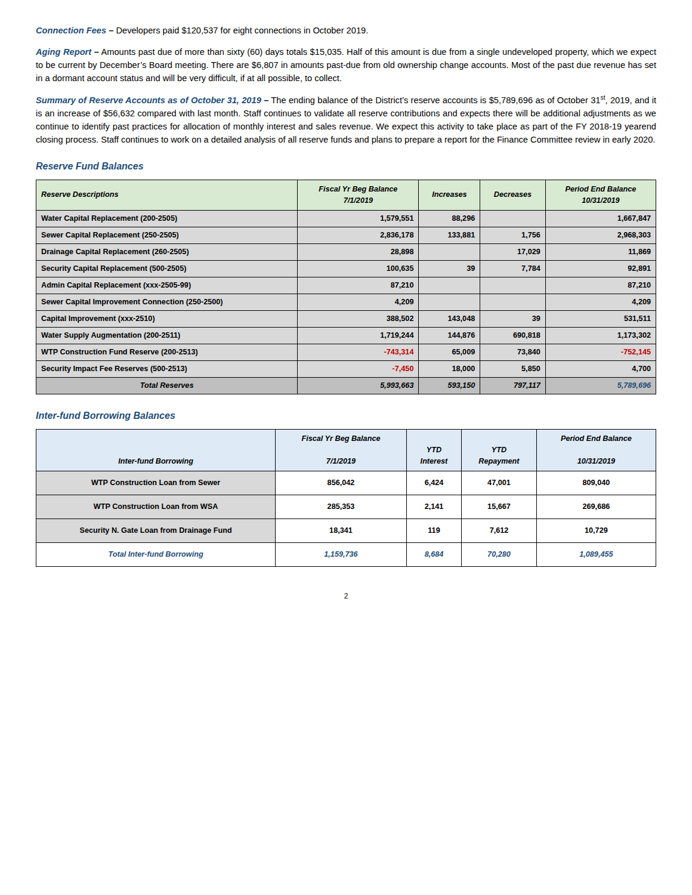Connection Fees – Developers paid $120,537 for eight connections in October 2019.
Aging Report – Amounts past due of more than sixty (60) days totals $15,035. Half of this amount is due from a single undeveloped property, which we expect to be current by December’s Board meeting. There are $6,807 in amounts past-due from old ownership change accounts. Most of the past due revenue has set in a dormant account status and will be very difficult, if at all possible, to collect.
Summary of Reserve Accounts as of October 31, 2019 – The ending balance of the District’s reserve accounts is $5,789,696 as of October 31st, 2019, and it is an increase of $56,632 compared with last month. Staff continues to validate all reserve contributions and expects there will be additional adjustments as we continue to identify past practices for allocation of monthly interest and sales revenue. We expect this activity to take place as part of the FY 2018-19 yearend closing process. Staff continues to work on a detailed analysis of all reserve funds and plans to prepare a report for the Finance Committee review in early 2020.
Reserve Fund Balances
| Reserve Descriptions | Fiscal Yr Beg Balance 7/1/2019 | Increases | Decreases | Period End Balance 10/31/2019 |
| --- | --- | --- | --- | --- |
| Water Capital Replacement (200-2505) | 1,579,551 | 88,296 | | 1,667,847 |
| Sewer Capital Replacement (250-2505) | 2,836,178 | 133,881 | 1,756 | 2,968,303 |
| Drainage Capital Replacement (260-2505) | 28,898 | | 17,029 | 11,869 |
| Security Capital Replacement (500-2505) | 100,635 | 39 | 7,784 | 92,891 |
| Admin Capital Replacement (xxx-2505-99) | 87,210 | | | 87,210 |
| Sewer Capital Improvement Connection (250-2500) | 4,209 | | | 4,209 |
| Capital Improvement (xxx-2510) | 388,502 | 143,048 | 39 | 531,511 |
| Water Supply Augmentation (200-2511) | 1,719,244 | 144,876 | 690,818 | 1,173,302 |
| WTP Construction Fund Reserve (200-2513) | -743,314 | 65,009 | 73,840 | -752,145 |
| Security Impact Fee Reserves (500-2513) | -7,450 | 18,000 | 5,850 | 4,700 |
| Total Reserves | 5,993,663 | 593,150 | 797,117 | 5,789,696 |
Inter-fund Borrowing Balances
| Inter-fund Borrowing | Fiscal Yr Beg Balance 7/1/2019 | YTD Interest | YTD Repayment | Period End Balance 10/31/2019 |
| --- | --- | --- | --- | --- |
| WTP Construction Loan from Sewer | 856,042 | 6,424 | 47,001 | 809,040 |
| WTP Construction Loan from WSA | 285,353 | 2,141 | 15,667 | 269,686 |
| Security N. Gate Loan from Drainage Fund | 18,341 | 119 | 7,612 | 10,729 |
| Total Inter-fund Borrowing | 1,159,736 | 8,684 | 70,280 | 1,089,455 |
2